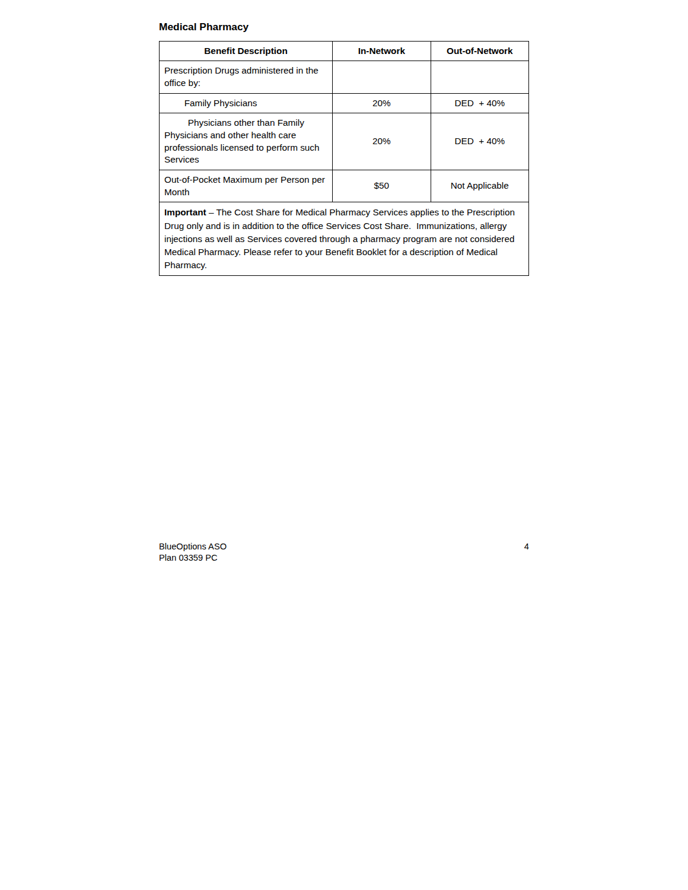Medical Pharmacy
| Benefit Description | In-Network | Out-of-Network |
| --- | --- | --- |
| Prescription Drugs administered in the office by: | | |
| Family Physicians | 20% | DED + 40% |
| Physicians other than Family Physicians and other health care professionals licensed to perform such Services | 20% | DED + 40% |
| Out-of-Pocket Maximum per Person per Month | $50 | Not Applicable |
| Important – The Cost Share for Medical Pharmacy Services applies to the Prescription Drug only and is in addition to the office Services Cost Share. Immunizations, allergy injections as well as Services covered through a pharmacy program are not considered Medical Pharmacy. Please refer to your Benefit Booklet for a description of Medical Pharmacy. |
BlueOptions ASO
Plan 03359 PC
4